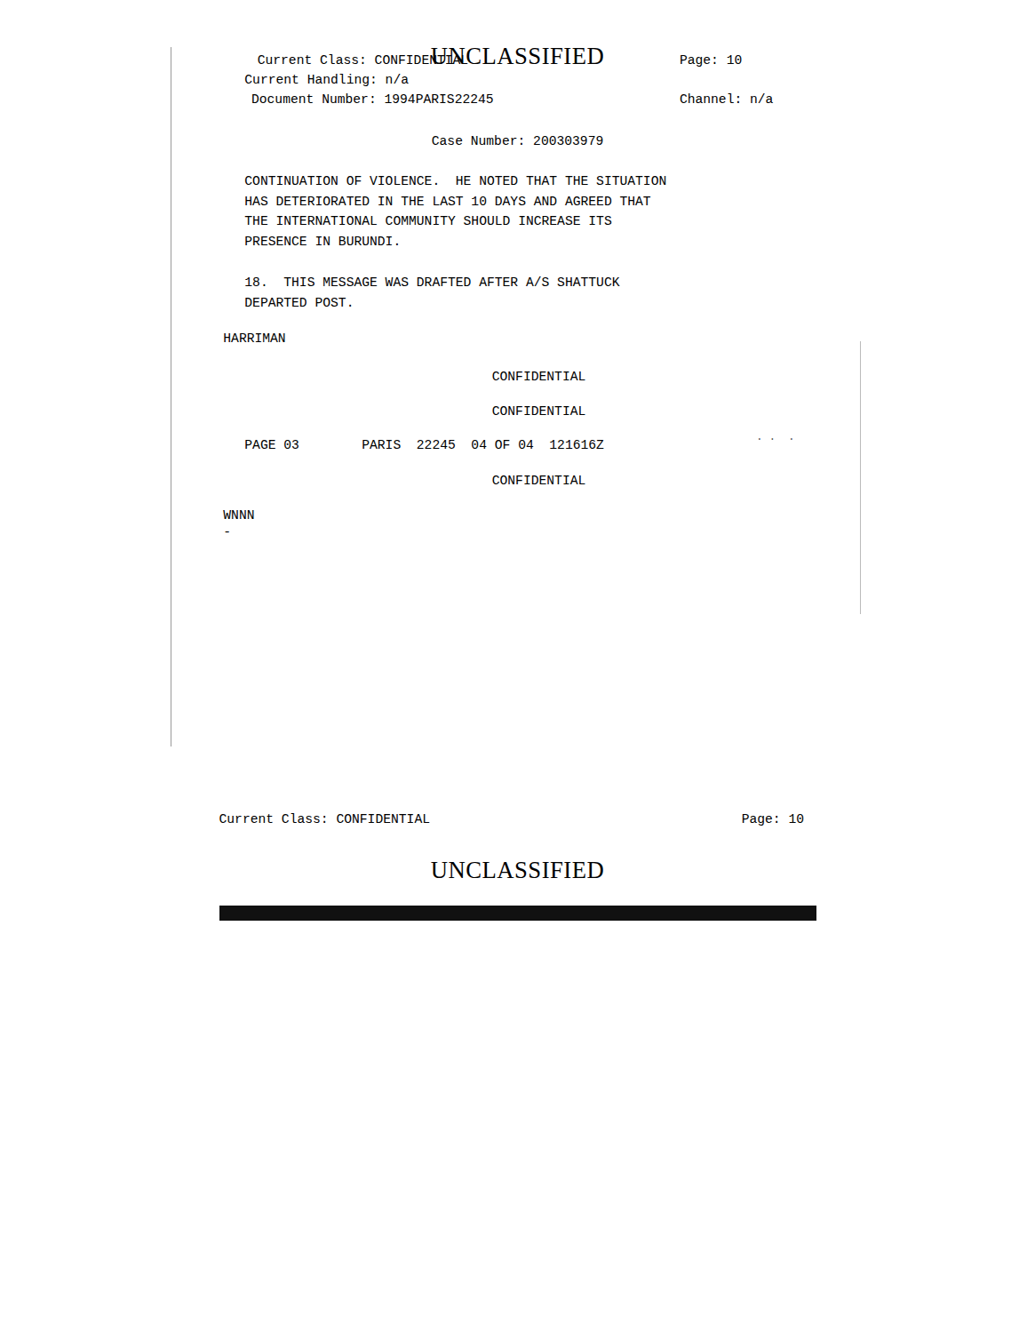UNCLASSIFIED
Current Class: CONFIDENTIAL
Current Handling: n/a
Document Number: 1994PARIS22245
Page: 10
Channel: n/a
Case Number: 200303979
CONTINUATION OF VIOLENCE. HE NOTED THAT THE SITUATION
HAS DETERIORATED IN THE LAST 10 DAYS AND AGREED THAT
THE INTERNATIONAL COMMUNITY SHOULD INCREASE ITS
PRESENCE IN BURUNDI.
18. THIS MESSAGE WAS DRAFTED AFTER A/S SHATTUCK
DEPARTED POST.
HARRIMAN
CONFIDENTIAL
CONFIDENTIAL
PAGE 03 PARIS 22245 04 OF 04 121616Z
CONFIDENTIAL
WNNN -
. . .
Current Class: CONFIDENTIAL
Page: 10
UNCLASSIFIED